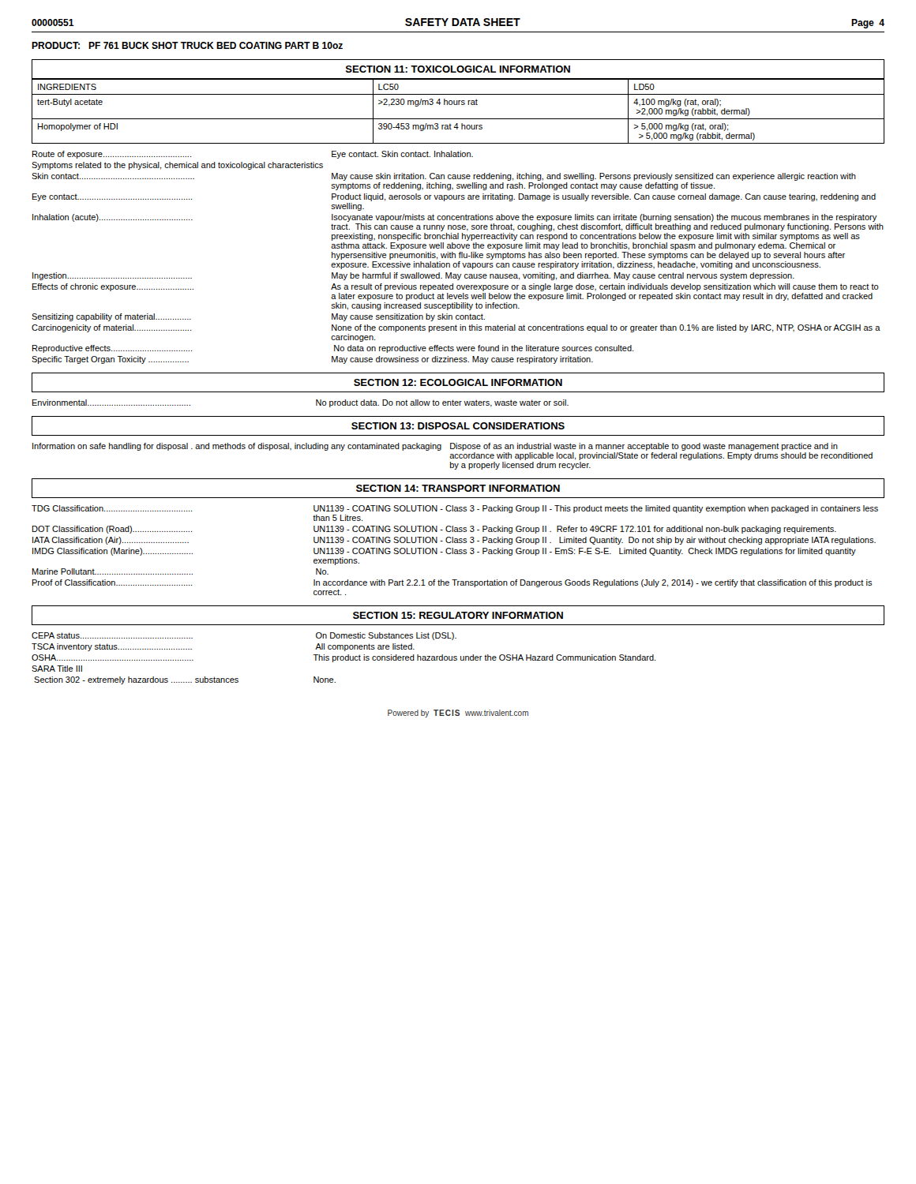00000551
SAFETY DATA SHEET
Page 4
PRODUCT: PF 761 BUCK SHOT TRUCK BED COATING PART B 10oz
SECTION 11: TOXICOLOGICAL INFORMATION
| INGREDIENTS | LC50 | LD50 |
| --- | --- | --- |
| tert-Butyl acetate | >2,230 mg/m3 4 hours rat | 4,100 mg/kg (rat, oral); >2,000 mg/kg (rabbit, dermal) |
| Homopolymer of HDI | 390-453 mg/m3 rat 4 hours | > 5,000 mg/kg (rat, oral); > 5,000 mg/kg (rabbit, dermal) |
| Route of exposure..................................... | Eye contact. Skin contact. Inhalation. |
| Symptoms related to the physical, chemical and toxicological characteristics | |
| Skin contact................................................ | May cause skin irritation. Can cause reddening, itching, and swelling. Persons previously sensitized can experience allergic reaction with symptoms of reddening, itching, swelling and rash. Prolonged contact may cause defatting of tissue. |
| Eye contact................................................ | Product liquid, aerosols or vapours are irritating. Damage is usually reversible. Can cause corneal damage. Can cause tearing, reddening and swelling. |
| Inhalation (acute)....................................... | Isocyanate vapour/mists at concentrations above the exposure limits can irritate (burning sensation) the mucous membranes in the respiratory tract. This can cause a runny nose, sore throat, coughing, chest discomfort, difficult breathing and reduced pulmonary functioning. Persons with preexisting, nonspecific bronchial hyperreactivity can respond to concentrations below the exposure limit with similar symptoms as well as asthma attack. Exposure well above the exposure limit may lead to bronchitis, bronchial spasm and pulmonary edema. Chemical or hypersensitive pneumonitis, with flu-like symptoms has also been reported. These symptoms can be delayed up to several hours after exposure. Excessive inhalation of vapours can cause respiratory irritation, dizziness, headache, vomiting and unconsciousness. |
| Ingestion.................................................... | May be harmful if swallowed. May cause nausea, vomiting, and diarrhea. May cause central nervous system depression. |
| Effects of chronic exposure........................ | As a result of previous repeated overexposure or a single large dose, certain individuals develop sensitization which will cause them to react to a later exposure to product at levels well below the exposure limit. Prolonged or repeated skin contact may result in dry, defatted and cracked skin, causing increased susceptibility to infection. |
| Sensitizing capability of material............... | May cause sensitization by skin contact. |
| Carcinogenicity of material........................ | None of the components present in this material at concentrations equal to or greater than 0.1% are listed by IARC, NTP, OSHA or ACGIH as a carcinogen. |
| Reproductive effects.................................. | No data on reproductive effects were found in the literature sources consulted. |
| Specific Target Organ Toxicity ................. | May cause drowsiness or dizziness. May cause respiratory irritation. |
SECTION 12: ECOLOGICAL INFORMATION
| Environmental........................................... | No product data. Do not allow to enter waters, waste water or soil. |
SECTION 13: DISPOSAL CONSIDERATIONS
| Information on safe handling for disposal . and methods of disposal, including any contaminated packaging | Dispose of as an industrial waste in a manner acceptable to good waste management practice and in accordance with applicable local, provincial/State or federal regulations. Empty drums should be reconditioned by a properly licensed drum recycler. |
SECTION 14: TRANSPORT INFORMATION
| TDG Classification..................................... | UN1139 - COATING SOLUTION - Class 3 - Packing Group II - This product meets the limited quantity exemption when packaged in containers less than 5 Litres. |
| DOT Classification (Road)......................... | UN1139 - COATING SOLUTION - Class 3 - Packing Group II . Refer to 49CRF 172.101 for additional non-bulk packaging requirements. |
| IATA Classification (Air)............................ | UN1139 - COATING SOLUTION - Class 3 - Packing Group II . Limited Quantity. Do not ship by air without checking appropriate IATA regulations. |
| IMDG Classification (Marine)..................... | UN1139 - COATING SOLUTION - Class 3 - Packing Group II - EmS: F-E S-E. Limited Quantity. Check IMDG regulations for limited quantity exemptions. |
| Marine Pollutant......................................... | No. |
| Proof of Classification................................ | In accordance with Part 2.2.1 of the Transportation of Dangerous Goods Regulations (July 2, 2014) - we certify that classification of this product is correct. . |
SECTION 15: REGULATORY INFORMATION
| CEPA status............................................... | On Domestic Substances List (DSL). |
| TSCA inventory status............................... | All components are listed. |
| OSHA......................................................... | This product is considered hazardous under the OSHA Hazard Communication Standard. |
| SARA Title III | |
| Section 302 - extremely hazardous ......... substances | None. |
Powered by TECIS www.trivalent.com